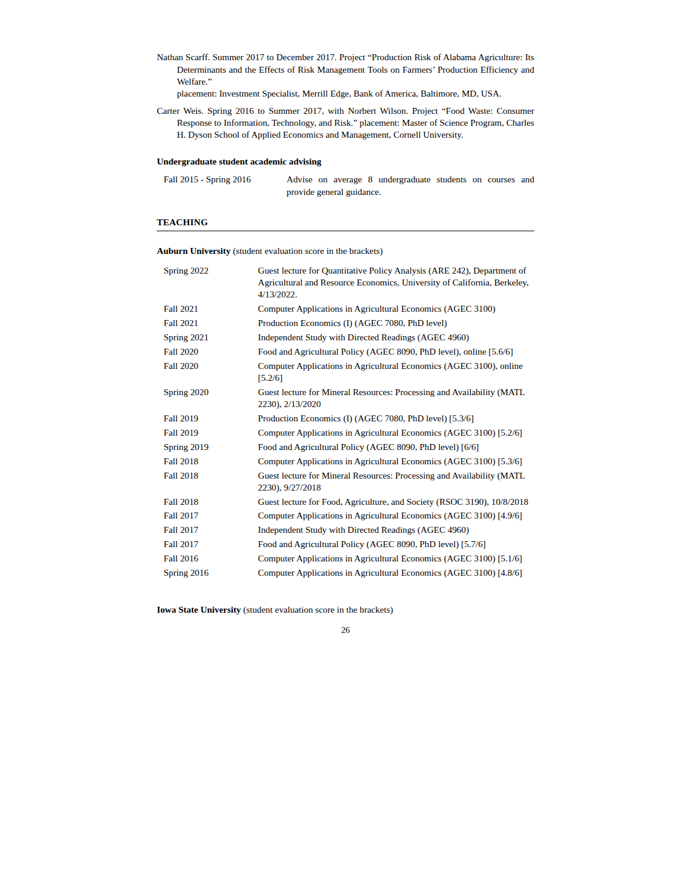Nathan Scarff. Summer 2017 to December 2017. Project “Production Risk of Alabama Agriculture: Its Determinants and the Effects of Risk Management Tools on Farmers’ Production Efficiency and Welfare.” placement: Investment Specialist, Merrill Edge, Bank of America, Baltimore, MD, USA.
Carter Weis. Spring 2016 to Summer 2017, with Norbert Wilson. Project “Food Waste: Consumer Response to Information, Technology, and Risk.” placement: Master of Science Program, Charles H. Dyson School of Applied Economics and Management, Cornell University.
Undergraduate student academic advising
| Fall 2015 - Spring 2016 | Advise on average 8 undergraduate students on courses and provide general guidance. |
TEACHING
Auburn University (student evaluation score in the brackets)
| Spring 2022 | Guest lecture for Quantitative Policy Analysis (ARE 242), Department of Agricultural and Resource Economics, University of California, Berkeley, 4/13/2022. |
| Fall 2021 | Computer Applications in Agricultural Economics (AGEC 3100) |
| Fall 2021 | Production Economics (I) (AGEC 7080, PhD level) |
| Spring 2021 | Independent Study with Directed Readings (AGEC 4960) |
| Fall 2020 | Food and Agricultural Policy (AGEC 8090, PhD level), online [5.6/6] |
| Fall 2020 | Computer Applications in Agricultural Economics (AGEC 3100), online [5.2/6] |
| Spring 2020 | Guest lecture for Mineral Resources: Processing and Availability (MATL 2230), 2/13/2020 |
| Fall 2019 | Production Economics (I) (AGEC 7080, PhD level) [5.3/6] |
| Fall 2019 | Computer Applications in Agricultural Economics (AGEC 3100) [5.2/6] |
| Spring 2019 | Food and Agricultural Policy (AGEC 8090, PhD level) [6/6] |
| Fall 2018 | Computer Applications in Agricultural Economics (AGEC 3100) [5.3/6] |
| Fall 2018 | Guest lecture for Mineral Resources: Processing and Availability (MATL 2230), 9/27/2018 |
| Fall 2018 | Guest lecture for Food, Agriculture, and Society (RSOC 3190), 10/8/2018 |
| Fall 2017 | Computer Applications in Agricultural Economics (AGEC 3100) [4.9/6] |
| Fall 2017 | Independent Study with Directed Readings (AGEC 4960) |
| Fall 2017 | Food and Agricultural Policy (AGEC 8090, PhD level) [5.7/6] |
| Fall 2016 | Computer Applications in Agricultural Economics (AGEC 3100) [5.1/6] |
| Spring 2016 | Computer Applications in Agricultural Economics (AGEC 3100) [4.8/6] |
Iowa State University (student evaluation score in the brackets)
26